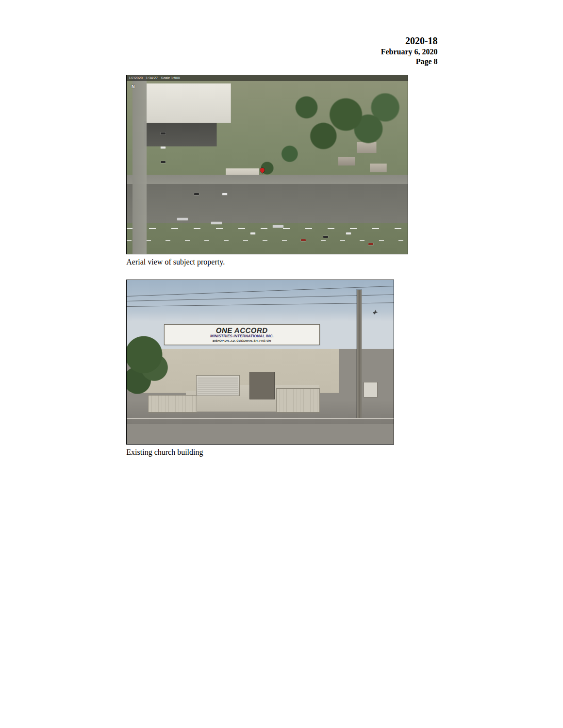2020-18
February 6, 2020
Page 8
1/7/2020 1:34:27 Scale 1:500
N
Aerial view of subject property.
ONE ACCORD
MINISTRIES INTERNATIONAL INC.
BISHOP DR. J.D. GOODMAN, SR. PASTOR
Existing church building